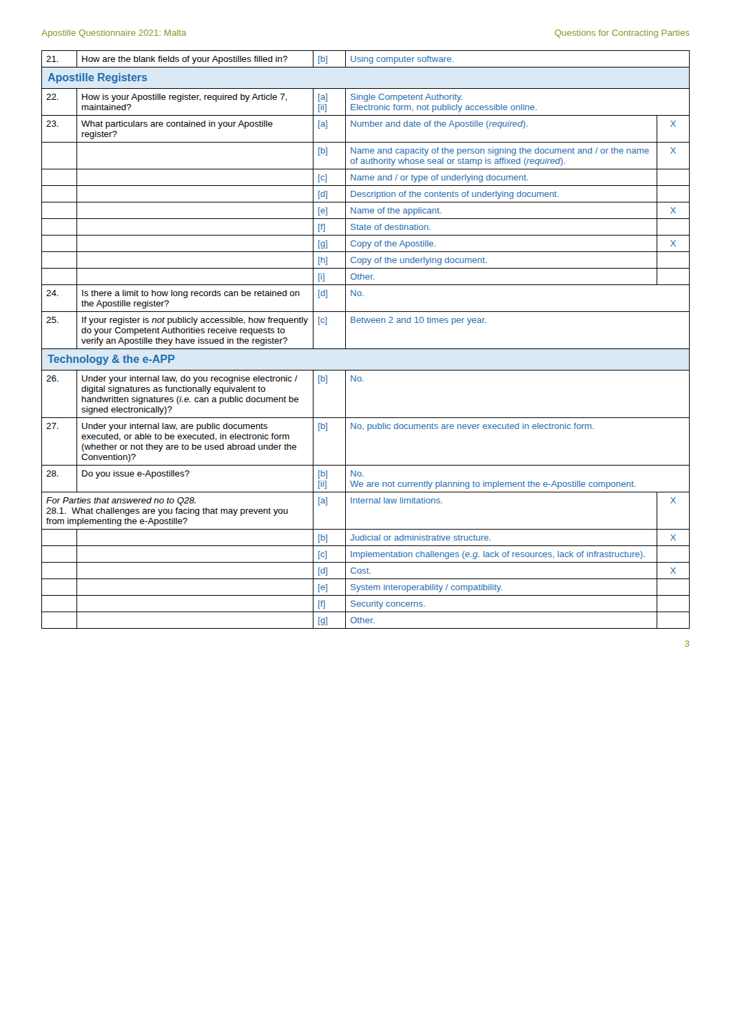Apostille Questionnaire 2021: Malta
Questions for Contracting Parties
| 21. | How are the blank fields of your Apostilles filled in? | [b] | Using computer software. |
| Apostille Registers |
| 22. | How is your Apostille register, required by Article 7, maintained? | [a] [ii] | Single Competent Authority. Electronic form, not publicly accessible online. |
| 23. | What particulars are contained in your Apostille register? | [a] | Number and date of the Apostille ( required ). | X |
| | | [b] | Name and capacity of the person signing the document and / or the name of authority whose seal or stamp is affixed ( required ). | X |
| | | [c] | Name and / or type of underlying document. | |
| | | [d] | Description of the contents of underlying document. | |
| | | [e] | Name of the applicant. | X |
| | | [f] | State of destination. | |
| | | [g] | Copy of the Apostille. | X |
| | | [h] | Copy of the underlying document. | |
| | | [i] | Other. | |
| 24. | Is there a limit to how long records can be retained on the Apostille register? | [d] | No. |
| 25. | If your register is not publicly accessible, how frequently do your Competent Authorities receive requests to verify an Apostille they have issued in the register? | [c] | Between 2 and 10 times per year. |
| Technology & the e-APP |
| 26. | Under your internal law, do you recognise electronic / digital signatures as functionally equivalent to handwritten signatures ( i.e. can a public document be signed electronically)? | [b] | No. |
| 27. | Under your internal law, are public documents executed, or able to be executed, in electronic form (whether or not they are to be used abroad under the Convention)? | [b] | No, public documents are never executed in electronic form. |
| 28. | Do you issue e-Apostilles? | [b] [ii] | No. We are not currently planning to implement the e-Apostille component. |
| For Parties that answered no to Q28. 28.1. What challenges are you facing that may prevent you from implementing the e-Apostille? | [a] | Internal law limitations. | X |
| | | [b] | Judicial or administrative structure. | X |
| | | [c] | Implementation challenges ( e.g. lack of resources, lack of infrastructure). | |
| | | [d] | Cost. | X |
| | | [e] | System interoperability / compatibility. | |
| | | [f] | Security concerns. | |
| | | [g] | Other. | |
3